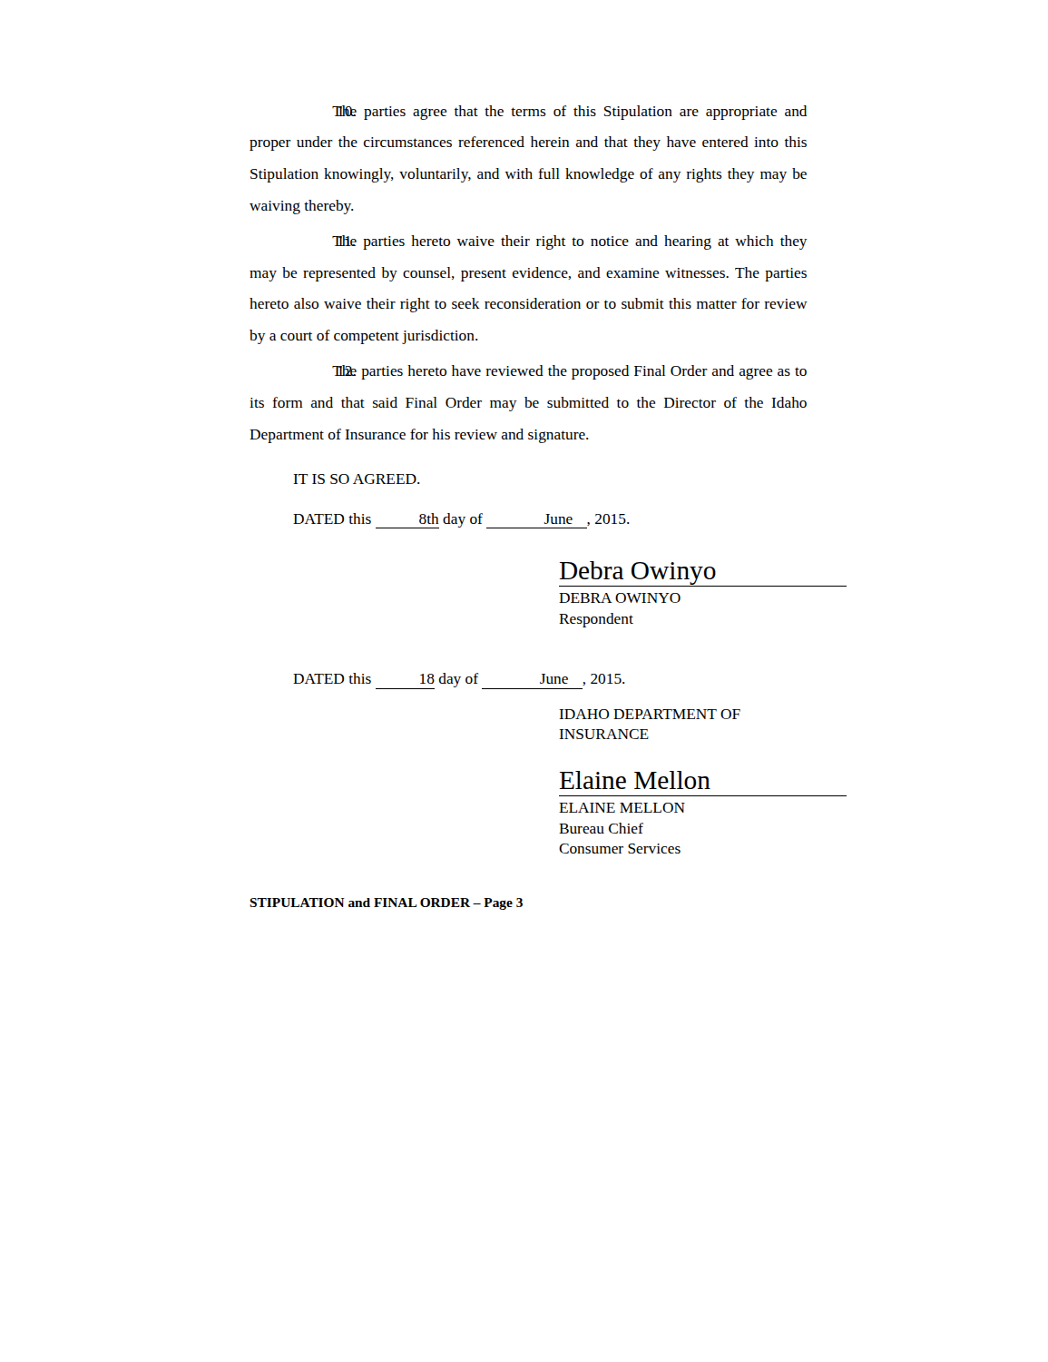10. The parties agree that the terms of this Stipulation are appropriate and proper under the circumstances referenced herein and that they have entered into this Stipulation knowingly, voluntarily, and with full knowledge of any rights they may be waiving thereby.
11. The parties hereto waive their right to notice and hearing at which they may be represented by counsel, present evidence, and examine witnesses. The parties hereto also waive their right to seek reconsideration or to submit this matter for review by a court of competent jurisdiction.
12. The parties hereto have reviewed the proposed Final Order and agree as to its form and that said Final Order may be submitted to the Director of the Idaho Department of Insurance for his review and signature.
IT IS SO AGREED.
DATED this 8th day of June, 2015.
Debra Owinyo
DEBRA OWINYO
Respondent
DATED this 18 day of June, 2015.
IDAHO DEPARTMENT OF INSURANCE
Elaine Mellon
ELAINE MELLON
Bureau Chief
Consumer Services
STIPULATION and FINAL ORDER – Page 3